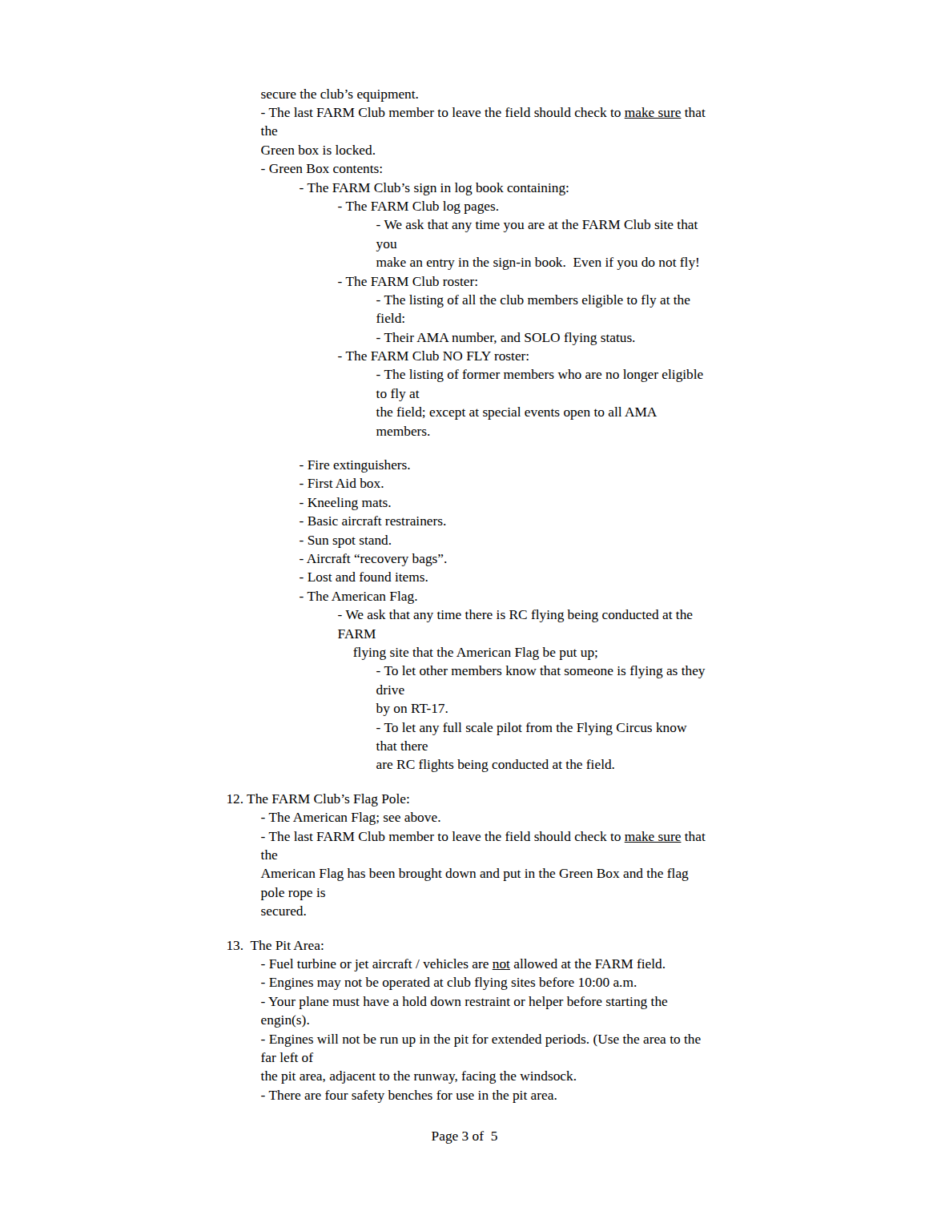secure the club’s equipment.
- The last FARM Club member to leave the field should check to make sure that the
Green box is locked.
- Green Box contents:
- The FARM Club’s sign in log book containing:
- The FARM Club log pages.
- We ask that any time you are at the FARM Club site that you
make an entry in the sign-in book. Even if you do not fly!
- The FARM Club roster:
- The listing of all the club members eligible to fly at the field:
- Their AMA number, and SOLO flying status.
- The FARM Club NO FLY roster:
- The listing of former members who are no longer eligible to fly at
the field; except at special events open to all AMA members.
- Fire extinguishers.
- First Aid box.
- Kneeling mats.
- Basic aircraft restrainers.
- Sun spot stand.
- Aircraft “recovery bags”.
- Lost and found items.
- The American Flag.
- We ask that any time there is RC flying being conducted at the FARM
flying site that the American Flag be put up;
- To let other members know that someone is flying as they drive
by on RT-17.
- To let any full scale pilot from the Flying Circus know that there
are RC flights being conducted at the field.
12. The FARM Club’s Flag Pole:
- The American Flag; see above.
- The last FARM Club member to leave the field should check to make sure that the
American Flag has been brought down and put in the Green Box and the flag pole rope is
secured.
13. The Pit Area:
- Fuel turbine or jet aircraft / vehicles are not allowed at the FARM field.
- Engines may not be operated at club flying sites before 10:00 a.m.
- Your plane must have a hold down restraint or helper before starting the engin(s).
- Engines will not be run up in the pit for extended periods. (Use the area to the far left of
the pit area, adjacent to the runway, facing the windsock.
- There are four safety benches for use in the pit area.
Page 3 of 5